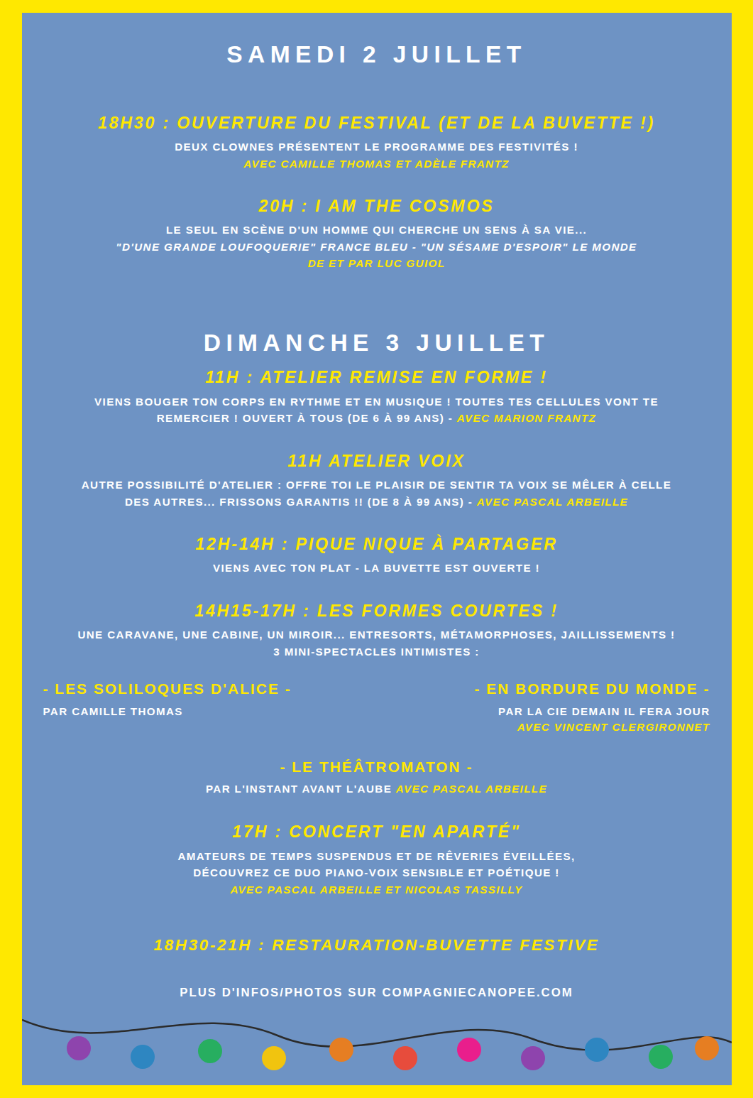Samedi 2 juillet
18h30 : Ouverture du festival (et de la buvette !)
Deux clownes présentent le programme des festivités !
Avec Camille Thomas et Adèle Frantz
20h : I am the cosmos
Le seul en scène d'un homme qui cherche un sens à sa vie...
"D'une grande loufoquerie" France Bleu - "Un sésame d'espoir" Le Monde
De et par Luc Guiol
Dimanche 3 juillet
11h : Atelier remise en forme !
Viens bouger ton corps en rythme et en musique ! Toutes tes cellules vont te remercier ! Ouvert à tous (de 6 à 99 ans) - avec Marion Frantz
11h Atelier voix
Autre possibilité d'atelier : offre toi le plaisir de sentir ta voix se mêler à celle des autres... Frissons garantis !! (de 8 à 99 ans) - avec Pascal Arbeille
12h-14h : Pique nique à partager
Viens avec ton plat - La buvette est ouverte !
14h15-17h : Les formes courtes !
Une caravane, une cabine, un miroir... Entresorts, métamorphoses, jaillissements !
3 mini-spectacles intimistes :
- Les soliloques d'Alice -
Par Camille Thomas
- En bordure du monde -
Par la Cie Demain il fera jour
avec Vincent Clergironnet
- Le Théâtromaton -
Par l'Instant avant l'aube avec Pascal Arbeille
17h : Concert "En aparté"
Amateurs de temps suspendus et de rêveries éveillées,
découvrez ce duo piano-voix sensible et poétique !
Avec Pascal Arbeille et Nicolas Tassilly
18h30-21h : Restauration-buvette festive
Plus d'infos/photos sur compagniecanopee.com